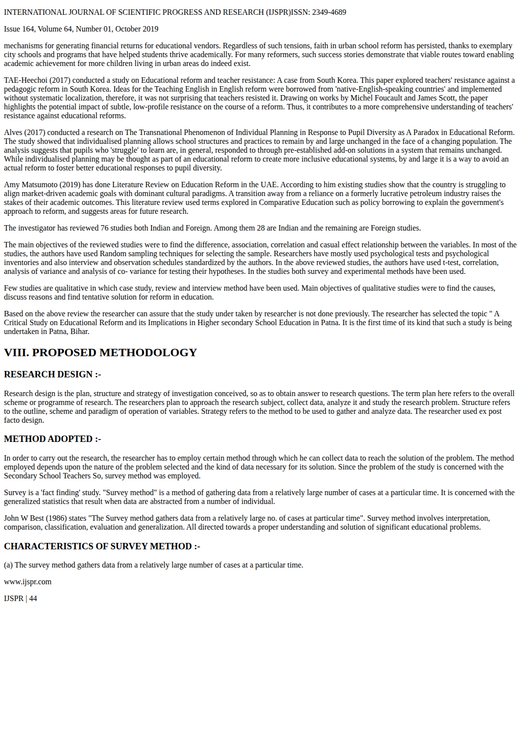INTERNATIONAL JOURNAL OF SCIENTIFIC PROGRESS AND RESEARCH (IJSPR)ISSN: 2349-4689
Issue 164, Volume 64, Number 01, October 2019
mechanisms for generating financial returns for educational vendors. Regardless of such tensions, faith in urban school reform has persisted, thanks to exemplary city schools and programs that have helped students thrive academically. For many reformers, such success stories demonstrate that viable routes toward enabling academic achievement for more children living in urban areas do indeed exist.
TAE-Heechoi (2017) conducted a study on Educational reform and teacher resistance: A case from South Korea. This paper explored teachers' resistance against a pedagogic reform in South Korea. Ideas for the Teaching English in English reform were borrowed from 'native-English-speaking countries' and implemented without systematic localization, therefore, it was not surprising that teachers resisted it. Drawing on works by Michel Foucault and James Scott, the paper highlights the potential impact of subtle, low-profile resistance on the course of a reform. Thus, it contributes to a more comprehensive understanding of teachers' resistance against educational reforms.
Alves (2017) conducted a research on The Transnational Phenomenon of Individual Planning in Response to Pupil Diversity as A Paradox in Educational Reform. The study showed that individualised planning allows school structures and practices to remain by and large unchanged in the face of a changing population. The analysis suggests that pupils who 'struggle' to learn are, in general, responded to through pre-established add-on solutions in a system that remains unchanged. While individualised planning may be thought as part of an educational reform to create more inclusive educational systems, by and large it is a way to avoid an actual reform to foster better educational responses to pupil diversity.
Amy Matsumoto (2019) has done Literature Review on Education Reform in the UAE. According to him existing studies show that the country is struggling to align market-driven academic goals with dominant cultural paradigms. A transition away from a reliance on a formerly lucrative petroleum industry raises the stakes of their academic outcomes. This literature review used terms explored in Comparative Education such as policy borrowing to explain the government's approach to reform, and suggests areas for future research.
The investigator has reviewed 76 studies both Indian and Foreign. Among them 28 are Indian and the remaining are Foreign studies.
The main objectives of the reviewed studies were to find the difference, association, correlation and casual effect relationship between the variables. In most of the studies, the authors have used Random sampling techniques for selecting the sample. Researchers have mostly used psychological tests and psychological inventories and also interview and observation schedules standardized by the authors. In the above reviewed studies, the authors have used t-test, correlation, analysis of variance and analysis of co- variance for testing their hypotheses. In the studies both survey and experimental methods have been used.
Few studies are qualitative in which case study, review and interview method have been used. Main objectives of qualitative studies were to find the causes, discuss reasons and find tentative solution for reform in education.
Based on the above review the researcher can assure that the study under taken by researcher is not done previously. The researcher has selected the topic " A Critical Study on Educational Reform and its Implications in Higher secondary School Education in Patna. It is the first time of its kind that such a study is being undertaken in Patna, Bihar.
VIII. PROPOSED METHODOLOGY
RESEARCH DESIGN :-
Research design is the plan, structure and strategy of investigation conceived, so as to obtain answer to research questions. The term plan here refers to the overall scheme or programme of research. The researchers plan to approach the research subject, collect data, analyze it and study the research problem. Structure refers to the outline, scheme and paradigm of operation of variables. Strategy refers to the method to be used to gather and analyze data. The researcher used ex post facto design.
METHOD ADOPTED :-
In order to carry out the research, the researcher has to employ certain method through which he can collect data to reach the solution of the problem. The method employed depends upon the nature of the problem selected and the kind of data necessary for its solution. Since the problem of the study is concerned with the Secondary School Teachers So, survey method was employed.
Survey is a 'fact finding' study. "Survey method" is a method of gathering data from a relatively large number of cases at a particular time. It is concerned with the generalized statistics that result when data are abstracted from a number of individual.
John W Best (1986) states "The Survey method gathers data from a relatively large no. of cases at particular time". Survey method involves interpretation, comparison, classification, evaluation and generalization. All directed towards a proper understanding and solution of significant educational problems.
CHARACTERISTICS OF SURVEY METHOD :-
(a) The survey method gathers data from a relatively large number of cases at a particular time.
www.ijspr.com
IJSPR | 44